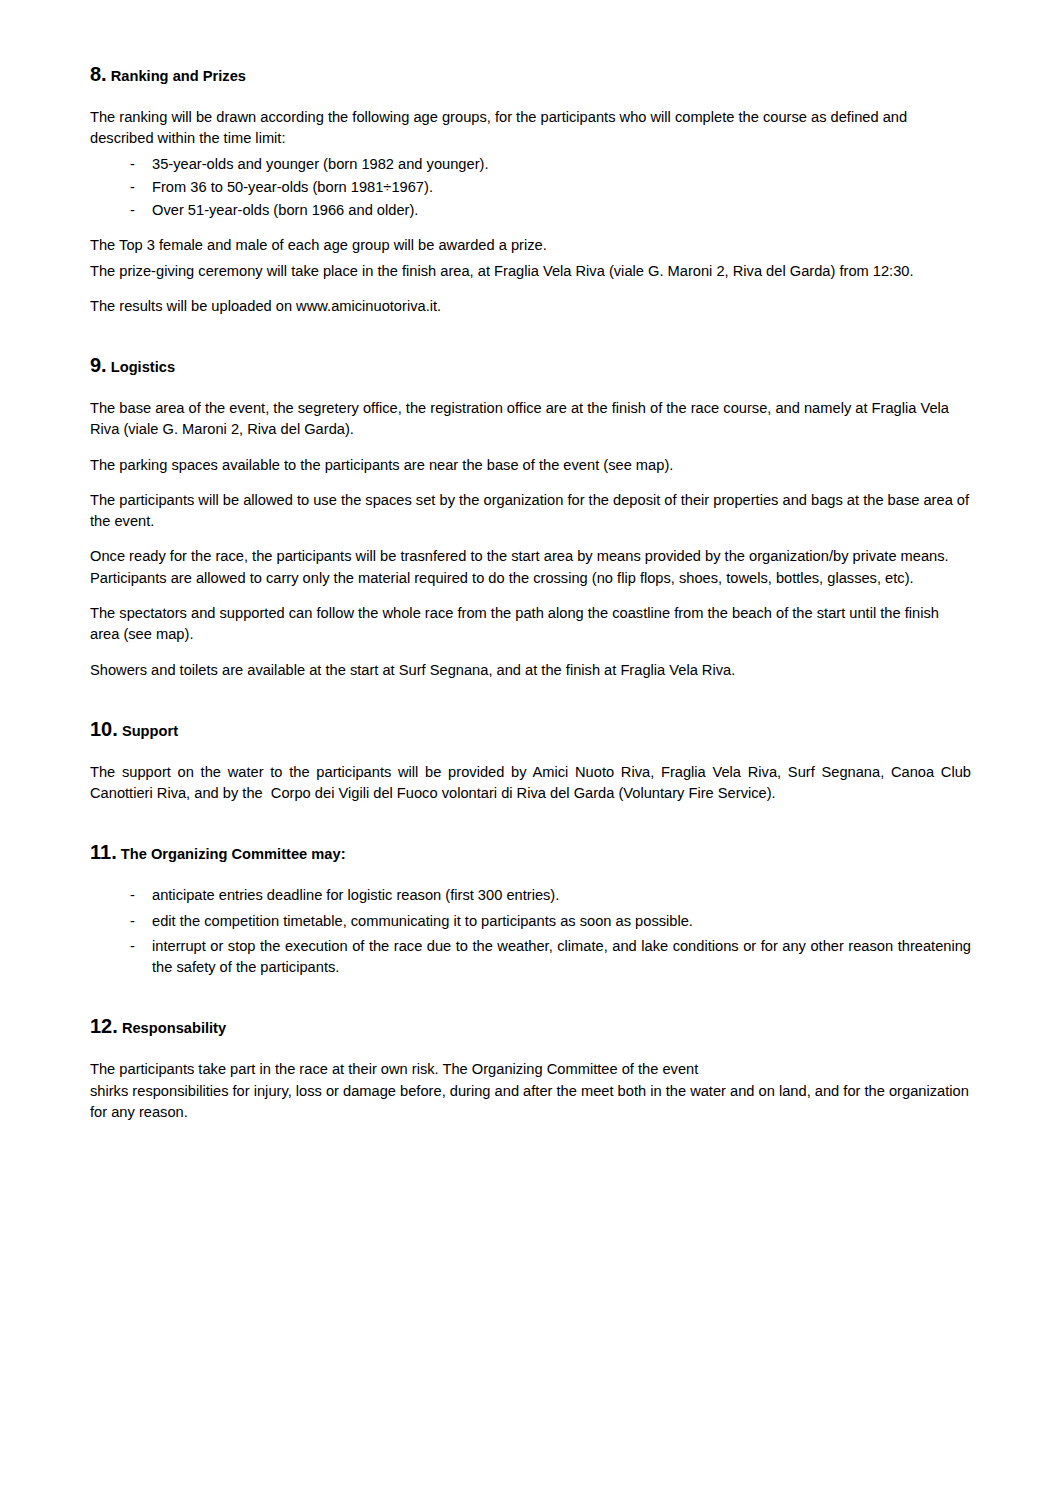8. Ranking and Prizes
The ranking will be drawn according the following age groups, for the participants who will complete the course as defined and described within the time limit:
35-year-olds and younger (born 1982 and younger).
From 36 to 50-year-olds (born 1981÷1967).
Over 51-year-olds (born 1966 and older).
The Top 3 female and male of each age group will be awarded a prize.
The prize-giving ceremony will take place in the finish area, at Fraglia Vela Riva (viale G. Maroni 2, Riva del Garda) from 12:30.
The results will be uploaded on www.amicinuotoriva.it.
9. Logistics
The base area of the event, the segretery office, the registration office are at the finish of the race course, and namely at Fraglia Vela Riva (viale G. Maroni 2, Riva del Garda).
The parking spaces available to the participants are near the base of the event (see map).
The participants will be allowed to use the spaces set by the organization for the deposit of their properties and bags at the base area of the event.
Once ready for the race, the participants will be trasnfered to the start area by means provided by the organization/by private means. Participants are allowed to carry only the material required to do the crossing (no flip flops, shoes, towels, bottles, glasses, etc).
The spectators and supported can follow the whole race from the path along the coastline from the beach of the start until the finish area (see map).
Showers and toilets are available at the start at Surf Segnana, and at the finish at Fraglia Vela Riva.
10. Support
The support on the water to the participants will be provided by Amici Nuoto Riva, Fraglia Vela Riva, Surf Segnana, Canoa Club Canottieri Riva, and by the Corpo dei Vigili del Fuoco volontari di Riva del Garda (Voluntary Fire Service).
11. The Organizing Committee may:
anticipate entries deadline for logistic reason (first 300 entries).
edit the competition timetable, communicating it to participants as soon as possible.
interrupt or stop the execution of the race due to the weather, climate, and lake conditions or for any other reason threatening the safety of the participants.
12. Responsability
The participants take part in the race at their own risk. The Organizing Committee of the event
shirks responsibilities for injury, loss or damage before, during and after the meet both in the water and on land, and for the organization for any reason.